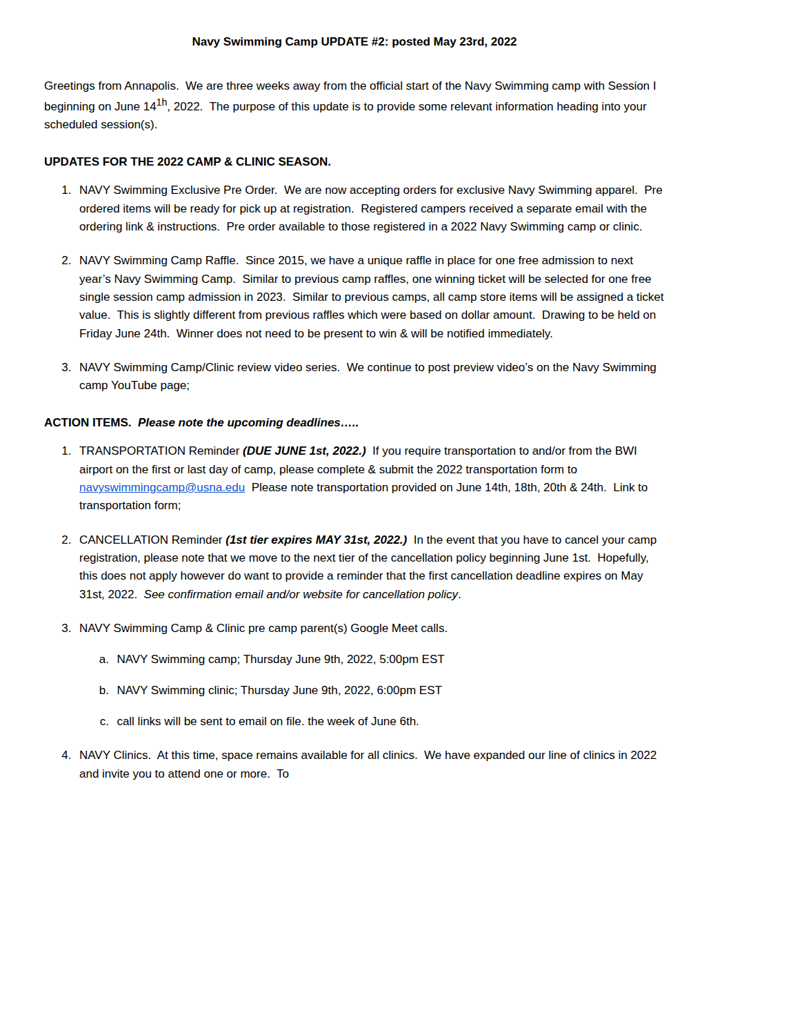Navy Swimming Camp UPDATE #2: posted May 23rd, 2022
Greetings from Annapolis. We are three weeks away from the official start of the Navy Swimming camp with Session I beginning on June 141h, 2022. The purpose of this update is to provide some relevant information heading into your scheduled session(s).
UPDATES FOR THE 2022 CAMP & CLINIC SEASON.
NAVY Swimming Exclusive Pre Order. We are now accepting orders for exclusive Navy Swimming apparel. Pre ordered items will be ready for pick up at registration. Registered campers received a separate email with the ordering link & instructions. Pre order available to those registered in a 2022 Navy Swimming camp or clinic.
NAVY Swimming Camp Raffle. Since 2015, we have a unique raffle in place for one free admission to next year’s Navy Swimming Camp. Similar to previous camp raffles, one winning ticket will be selected for one free single session camp admission in 2023. Similar to previous camps, all camp store items will be assigned a ticket value. This is slightly different from previous raffles which were based on dollar amount. Drawing to be held on Friday June 24th. Winner does not need to be present to win & will be notified immediately.
NAVY Swimming Camp/Clinic review video series. We continue to post preview video’s on the Navy Swimming camp YouTube page;
ACTION ITEMS. Please note the upcoming deadlines…..
TRANSPORTATION Reminder (DUE JUNE 1st, 2022.) If you require transportation to and/or from the BWI airport on the first or last day of camp, please complete & submit the 2022 transportation form to navyswimmingcamp@usna.edu Please note transportation provided on June 14th, 18th, 20th & 24th. Link to transportation form;
CANCELLATION Reminder (1st tier expires MAY 31st, 2022.) In the event that you have to cancel your camp registration, please note that we move to the next tier of the cancellation policy beginning June 1st. Hopefully, this does not apply however do want to provide a reminder that the first cancellation deadline expires on May 31st, 2022. See confirmation email and/or website for cancellation policy.
NAVY Swimming Camp & Clinic pre camp parent(s) Google Meet calls.
NAVY Swimming camp; Thursday June 9th, 2022, 5:00pm EST
NAVY Swimming clinic; Thursday June 9th, 2022, 6:00pm EST
call links will be sent to email on file. the week of June 6th.
NAVY Clinics. At this time, space remains available for all clinics. We have expanded our line of clinics in 2022 and invite you to attend one or more. To